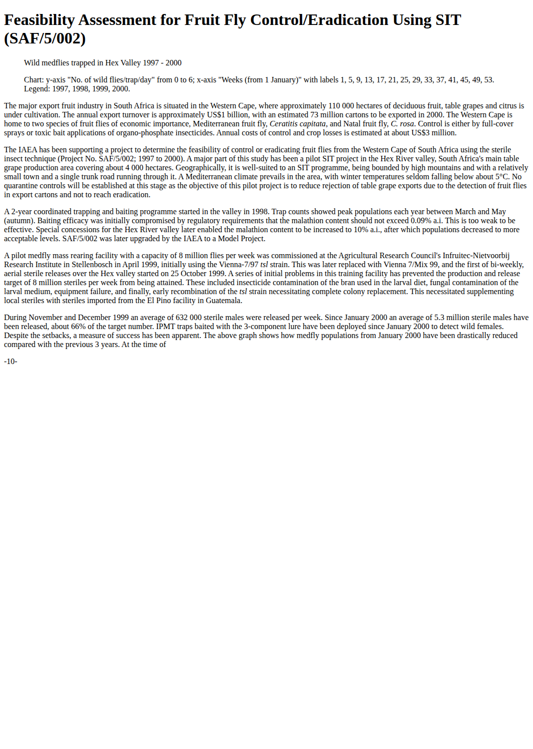Feasibility Assessment for Fruit Fly Control/Eradication Using SIT (SAF/5/002)
Wild medflies trapped in Hex Valley 1997 - 2000
Chart: y-axis "No. of wild flies/trap/day" from 0 to 6; x-axis "Weeks (from 1 January)" with labels 1, 5, 9, 13, 17, 21, 25, 29, 33, 37, 41, 45, 49, 53. Legend: 1997, 1998, 1999, 2000.
The major export fruit industry in South Africa is situated in the Western Cape, where approximately 110 000 hectares of deciduous fruit, table grapes and citrus is under cultivation. The annual export turnover is approximately US$1 billion, with an estimated 73 million cartons to be exported in 2000. The Western Cape is home to two species of fruit flies of economic importance, Mediterranean fruit fly, Ceratitis capitata, and Natal fruit fly, C. rosa. Control is either by full-cover sprays or toxic bait applications of organo-phosphate insecticides. Annual costs of control and crop losses is estimated at about US$3 million.
The IAEA has been supporting a project to determine the feasibility of control or eradicating fruit flies from the Western Cape of South Africa using the sterile insect technique (Project No. SAF/5/002; 1997 to 2000). A major part of this study has been a pilot SIT project in the Hex River valley, South Africa's main table grape production area covering about 4 000 hectares. Geographically, it is well-suited to an SIT programme, being bounded by high mountains and with a relatively small town and a single trunk road running through it. A Mediterranean climate prevails in the area, with winter temperatures seldom falling below about 5°C. No quarantine controls will be established at this stage as the objective of this pilot project is to reduce rejection of table grape exports due to the detection of fruit flies in export cartons and not to reach eradication.
A 2-year coordinated trapping and baiting programme started in the valley in 1998. Trap counts showed peak populations each year between March and May (autumn). Baiting efficacy was initially compromised by regulatory requirements that the malathion content should not exceed 0.09% a.i. This is too weak to be effective. Special concessions for the Hex River valley later enabled the malathion content to be increased to 10% a.i., after which populations decreased to more acceptable levels. SAF/5/002 was later upgraded by the IAEA to a Model Project.
A pilot medfly mass rearing facility with a capacity of 8 million flies per week was commissioned at the Agricultural Research Council's Infruitec-Nietvoorbij Research Institute in Stellenbosch in April 1999, initially using the Vienna-7/97 tsl strain. This was later replaced with Vienna 7/Mix 99, and the first of bi-weekly, aerial sterile releases over the Hex valley started on 25 October 1999. A series of initial problems in this training facility has prevented the production and release target of 8 million steriles per week from being attained. These included insecticide contamination of the bran used in the larval diet, fungal contamination of the larval medium, equipment failure, and finally, early recombination of the tsl strain necessitating complete colony replacement. This necessitated supplementing local steriles with steriles imported from the El Pino facility in Guatemala.
During November and December 1999 an average of 632 000 sterile males were released per week. Since January 2000 an average of 5.3 million sterile males have been released, about 66% of the target number. IPMT traps baited with the 3-component lure have been deployed since January 2000 to detect wild females. Despite the setbacks, a measure of success has been apparent. The above graph shows how medfly populations from January 2000 have been drastically reduced compared with the previous 3 years. At the time of
-10-